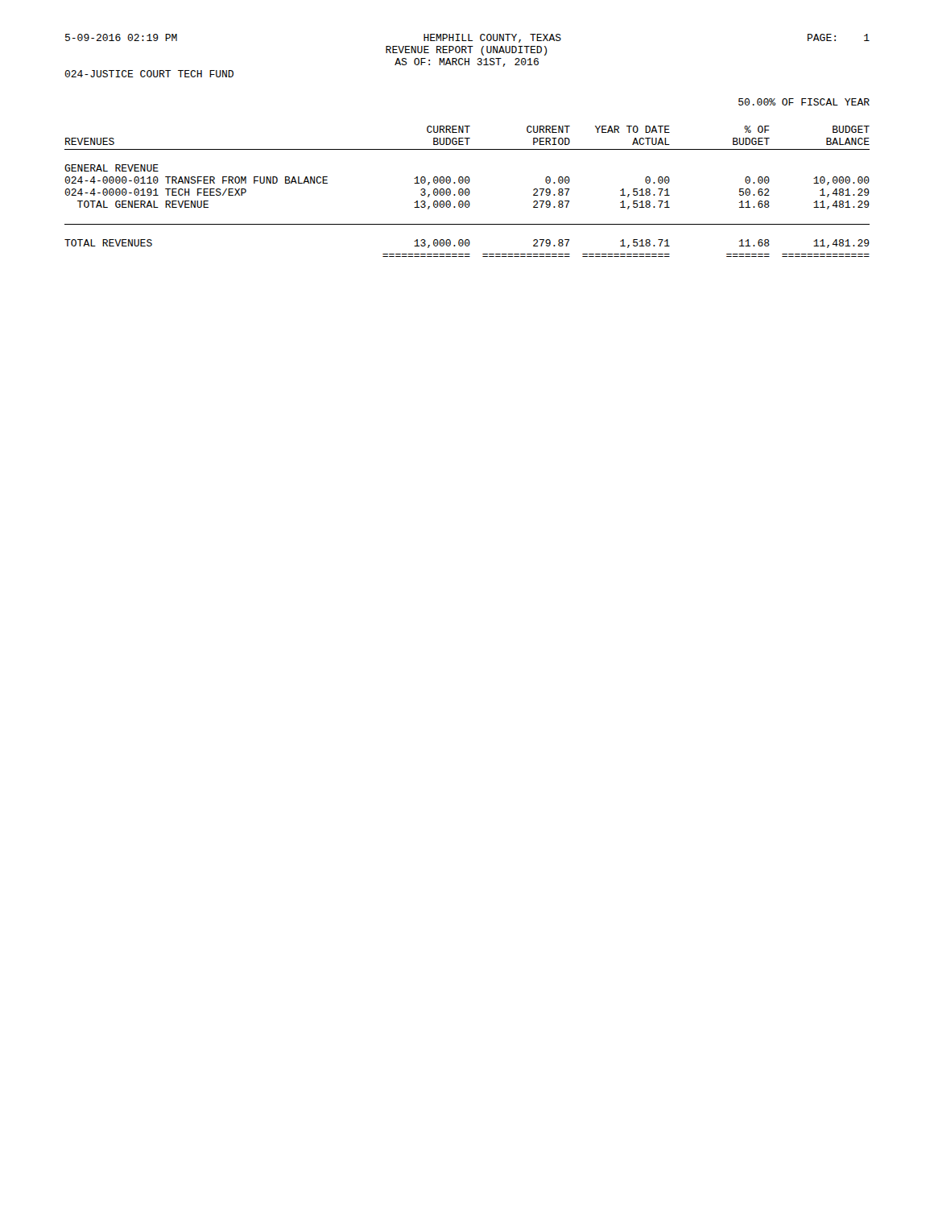5-09-2016 02:19 PM HEMPHILL COUNTY, TEXAS PAGE: 1
REVENUE REPORT (UNAUDITED)
AS OF: MARCH 31ST, 2016
024-JUSTICE COURT TECH FUND
50.00% OF FISCAL YEAR
| | CURRENT | CURRENT | YEAR TO DATE | % OF | BUDGET |
| --- | --- | --- | --- | --- | --- |
| REVENUES | BUDGET | PERIOD | ACTUAL | BUDGET | BALANCE |
| GENERAL REVENUE | | | | | |
| 024-4-0000-0110 TRANSFER FROM FUND BALANCE | 10,000.00 | 0.00 | 0.00 | 0.00 | 10,000.00 |
| 024-4-0000-0191 TECH FEES/EXP | 3,000.00 | 279.87 | 1,518.71 | 50.62 | 1,481.29 |
| TOTAL GENERAL REVENUE | 13,000.00 | 279.87 | 1,518.71 | 11.68 | 11,481.29 |
| TOTAL REVENUES | 13,000.00 | 279.87 | 1,518.71 | 11.68 | 11,481.29 |
| | ============== | ============== | ============== | ======= | ============== |